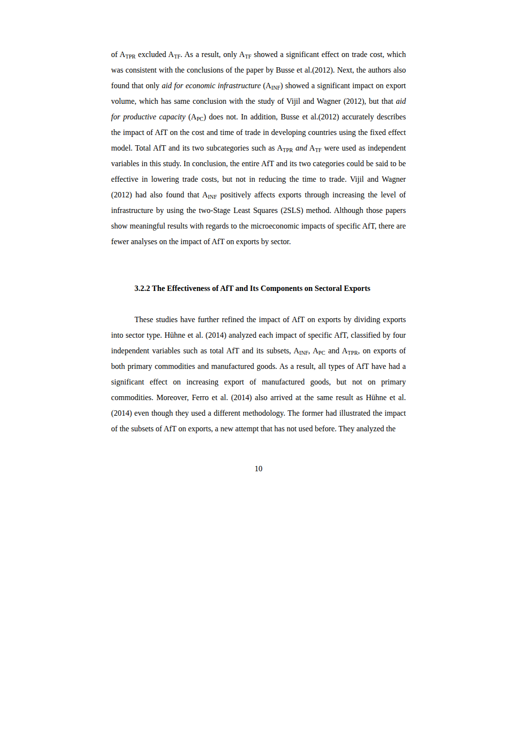of ATPR excluded ATF. As a result, only ATF showed a significant effect on trade cost, which was consistent with the conclusions of the paper by Busse et al.(2012). Next, the authors also found that only aid for economic infrastructure (AINF) showed a significant impact on export volume, which has same conclusion with the study of Vijil and Wagner (2012), but that aid for productive capacity (APC) does not. In addition, Busse et al.(2012) accurately describes the impact of AfT on the cost and time of trade in developing countries using the fixed effect model. Total AfT and its two subcategories such as ATPR and ATF were used as independent variables in this study. In conclusion, the entire AfT and its two categories could be said to be effective in lowering trade costs, but not in reducing the time to trade. Vijil and Wagner (2012) had also found that AINF positively affects exports through increasing the level of infrastructure by using the two-Stage Least Squares (2SLS) method. Although those papers show meaningful results with regards to the microeconomic impacts of specific AfT, there are fewer analyses on the impact of AfT on exports by sector.
3.2.2 The Effectiveness of AfT and Its Components on Sectoral Exports
These studies have further refined the impact of AfT on exports by dividing exports into sector type. Hühne et al. (2014) analyzed each impact of specific AfT, classified by four independent variables such as total AfT and its subsets, AINF, APC and ATPR, on exports of both primary commodities and manufactured goods. As a result, all types of AfT have had a significant effect on increasing export of manufactured goods, but not on primary commodities. Moreover, Ferro et al. (2014) also arrived at the same result as Hühne et al. (2014) even though they used a different methodology. The former had illustrated the impact of the subsets of AfT on exports, a new attempt that has not used before. They analyzed the
10